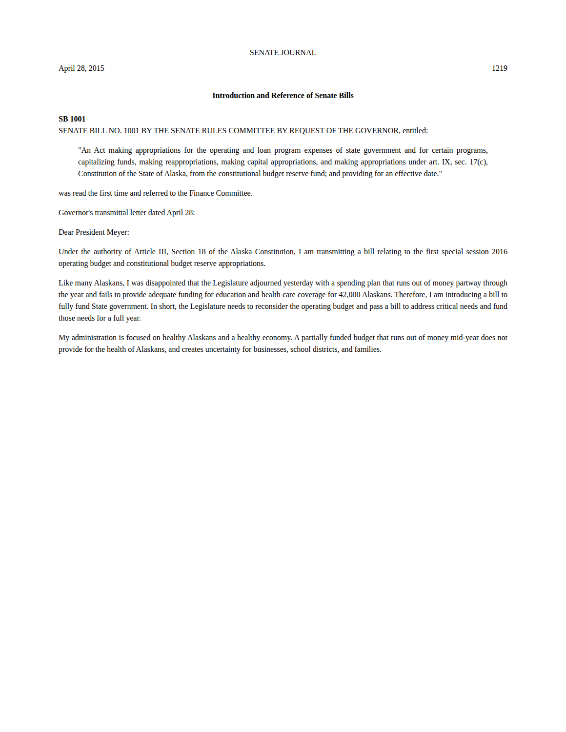SENATE JOURNAL
April 28, 2015 1219
Introduction and Reference of Senate Bills
SB 1001
SENATE BILL NO. 1001 BY THE SENATE RULES COMMITTEE BY REQUEST OF THE GOVERNOR, entitled:
"An Act making appropriations for the operating and loan program expenses of state government and for certain programs, capitalizing funds, making reappropriations, making capital appropriations, and making appropriations under art. IX, sec. 17(c), Constitution of the State of Alaska, from the constitutional budget reserve fund; and providing for an effective date."
was read the first time and referred to the Finance Committee.
Governor's transmittal letter dated April 28:
Dear President Meyer:
Under the authority of Article III, Section 18 of the Alaska Constitution, I am transmitting a bill relating to the first special session 2016 operating budget and constitutional budget reserve appropriations.
Like many Alaskans, I was disappointed that the Legislature adjourned yesterday with a spending plan that runs out of money partway through the year and fails to provide adequate funding for education and health care coverage for 42,000 Alaskans. Therefore, I am introducing a bill to fully fund State government. In short, the Legislature needs to reconsider the operating budget and pass a bill to address critical needs and fund those needs for a full year.
My administration is focused on healthy Alaskans and a healthy economy. A partially funded budget that runs out of money mid-year does not provide for the health of Alaskans, and creates uncertainty for businesses, school districts, and families.